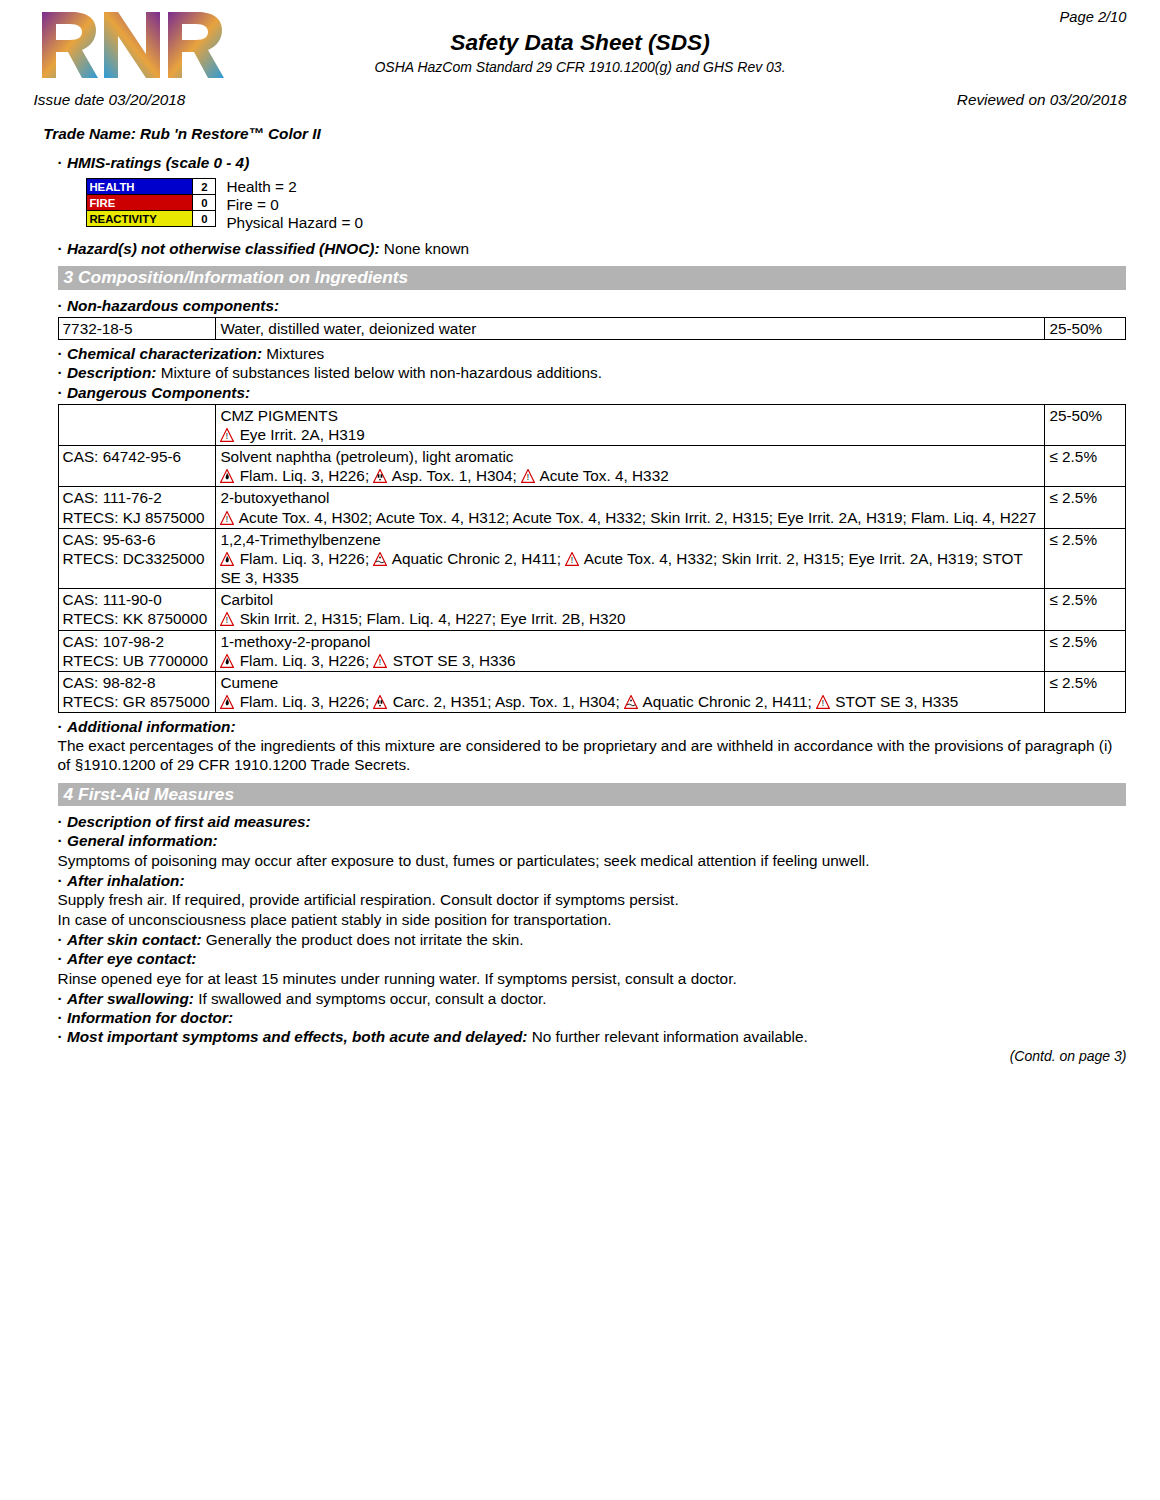Page 2/10
Safety Data Sheet (SDS)
OSHA HazCom Standard 29 CFR 1910.1200(g) and GHS Rev 03.
Issue date 03/20/2018 Reviewed on 03/20/2018
Trade Name: Rub 'n Restore™ Color II
HMIS-ratings (scale 0 - 4)
| HEALTH | 2 |
| FIRE | 0 |
| REACTIVITY | 0 |
Health = 2
Fire = 0
Physical Hazard = 0
Hazard(s) not otherwise classified (HNOC): None known
3 Composition/Information on Ingredients
Non-hazardous components:
| 7732-18-5 | Water, distilled water, deionized water | 25-50% |
Chemical characterization: Mixtures
Description: Mixture of substances listed below with non-hazardous additions.
Dangerous Components:
| | CMZ PIGMENTS ! Eye Irrit. 2A, H319 | 25-50% |
| CAS: 64742-95-6 | Solvent naphtha (petroleum), light aromatic Flam. Liq. 3, H226; Asp. Tox. 1, H304; ! Acute Tox. 4, H332 | ≤ 2.5% |
| CAS: 111-76-2 RTECS: KJ 8575000 | 2-butoxyethanol ! Acute Tox. 4, H302; Acute Tox. 4, H312; Acute Tox. 4, H332; Skin Irrit. 2, H315; Eye Irrit. 2A, H319; Flam. Liq. 4, H227 | ≤ 2.5% |
| CAS: 95-63-6 RTECS: DC3325000 | 1,2,4-Trimethylbenzene Flam. Liq. 3, H226; Aquatic Chronic 2, H411; ! Acute Tox. 4, H332; Skin Irrit. 2, H315; Eye Irrit. 2A, H319; STOT SE 3, H335 | ≤ 2.5% |
| CAS: 111-90-0 RTECS: KK 8750000 | Carbitol ! Skin Irrit. 2, H315; Flam. Liq. 4, H227; Eye Irrit. 2B, H320 | ≤ 2.5% |
| CAS: 107-98-2 RTECS: UB 7700000 | 1-methoxy-2-propanol Flam. Liq. 3, H226; ! STOT SE 3, H336 | ≤ 2.5% |
| CAS: 98-82-8 RTECS: GR 8575000 | Cumene Flam. Liq. 3, H226; Carc. 2, H351; Asp. Tox. 1, H304; Aquatic Chronic 2, H411; ! STOT SE 3, H335 | ≤ 2.5% |
Additional information:
The exact percentages of the ingredients of this mixture are considered to be proprietary and are withheld in accordance with the provisions of paragraph (i) of §1910.1200 of 29 CFR 1910.1200 Trade Secrets.
4 First-Aid Measures
Description of first aid measures:
General information:
Symptoms of poisoning may occur after exposure to dust, fumes or particulates; seek medical attention if feeling unwell.
After inhalation:
Supply fresh air. If required, provide artificial respiration. Consult doctor if symptoms persist.
In case of unconsciousness place patient stably in side position for transportation.
After skin contact: Generally the product does not irritate the skin.
After eye contact:
Rinse opened eye for at least 15 minutes under running water. If symptoms persist, consult a doctor.
After swallowing: If swallowed and symptoms occur, consult a doctor.
Information for doctor:
Most important symptoms and effects, both acute and delayed: No further relevant information available.
(Contd. on page 3)